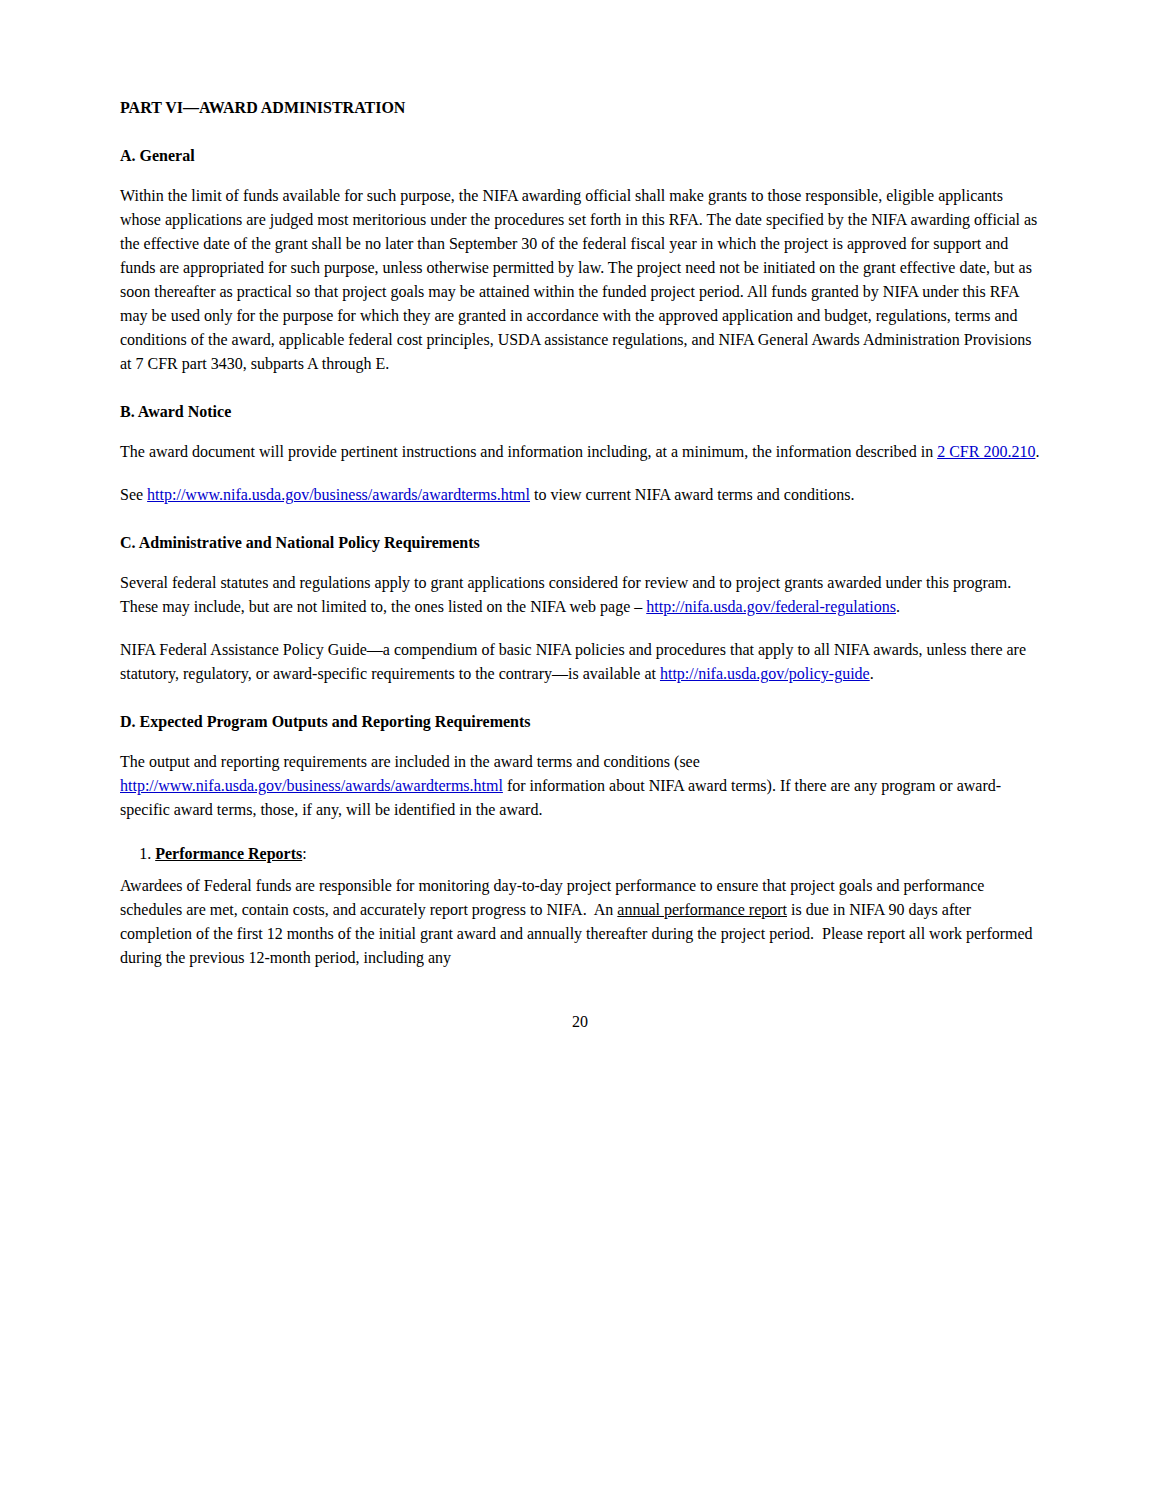PART VI—AWARD ADMINISTRATION
A. General
Within the limit of funds available for such purpose, the NIFA awarding official shall make grants to those responsible, eligible applicants whose applications are judged most meritorious under the procedures set forth in this RFA. The date specified by the NIFA awarding official as the effective date of the grant shall be no later than September 30 of the federal fiscal year in which the project is approved for support and funds are appropriated for such purpose, unless otherwise permitted by law. The project need not be initiated on the grant effective date, but as soon thereafter as practical so that project goals may be attained within the funded project period. All funds granted by NIFA under this RFA may be used only for the purpose for which they are granted in accordance with the approved application and budget, regulations, terms and conditions of the award, applicable federal cost principles, USDA assistance regulations, and NIFA General Awards Administration Provisions at 7 CFR part 3430, subparts A through E.
B. Award Notice
The award document will provide pertinent instructions and information including, at a minimum, the information described in 2 CFR 200.210.
See http://www.nifa.usda.gov/business/awards/awardterms.html to view current NIFA award terms and conditions.
C. Administrative and National Policy Requirements
Several federal statutes and regulations apply to grant applications considered for review and to project grants awarded under this program. These may include, but are not limited to, the ones listed on the NIFA web page – http://nifa.usda.gov/federal-regulations.
NIFA Federal Assistance Policy Guide—a compendium of basic NIFA policies and procedures that apply to all NIFA awards, unless there are statutory, regulatory, or award-specific requirements to the contrary—is available at http://nifa.usda.gov/policy-guide.
D. Expected Program Outputs and Reporting Requirements
The output and reporting requirements are included in the award terms and conditions (see http://www.nifa.usda.gov/business/awards/awardterms.html for information about NIFA award terms). If there are any program or award-specific award terms, those, if any, will be identified in the award.
Performance Reports:
Awardees of Federal funds are responsible for monitoring day-to-day project performance to ensure that project goals and performance schedules are met, contain costs, and accurately report progress to NIFA. An annual performance report is due in NIFA 90 days after completion of the first 12 months of the initial grant award and annually thereafter during the project period. Please report all work performed during the previous 12-month period, including any
20